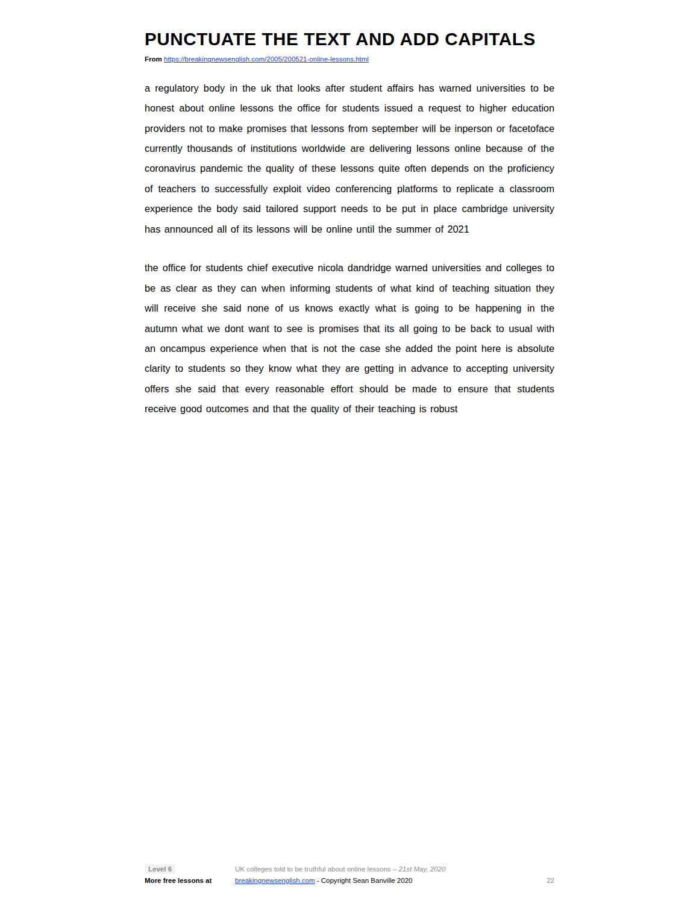PUNCTUATE THE TEXT AND ADD CAPITALS
From https://breakingnewsenglish.com/2005/200521-online-lessons.html
a regulatory body in the uk that looks after student affairs has warned universities to be honest about online lessons the office for students issued a request to higher education providers not to make promises that lessons from september will be inperson or facetoface currently thousands of institutions worldwide are delivering lessons online because of the coronavirus pandemic the quality of these lessons quite often depends on the proficiency of teachers to successfully exploit video conferencing platforms to replicate a classroom experience the body said tailored support needs to be put in place cambridge university has announced all of its lessons will be online until the summer of 2021
the office for students chief executive nicola dandridge warned universities and colleges to be as clear as they can when informing students of what kind of teaching situation they will receive she said none of us knows exactly what is going to be happening in the autumn what we dont want to see is promises that its all going to be back to usual with an oncampus experience when that is not the case she added the point here is absolute clarity to students so they know what they are getting in advance to accepting university offers she said that every reasonable effort should be made to ensure that students receive good outcomes and that the quality of their teaching is robust
Level 6
UK colleges told to be truthful about online lessons – 21st May, 2020
More free lessons at
breakingnewsenglish.com - Copyright Sean Banville 2020
22